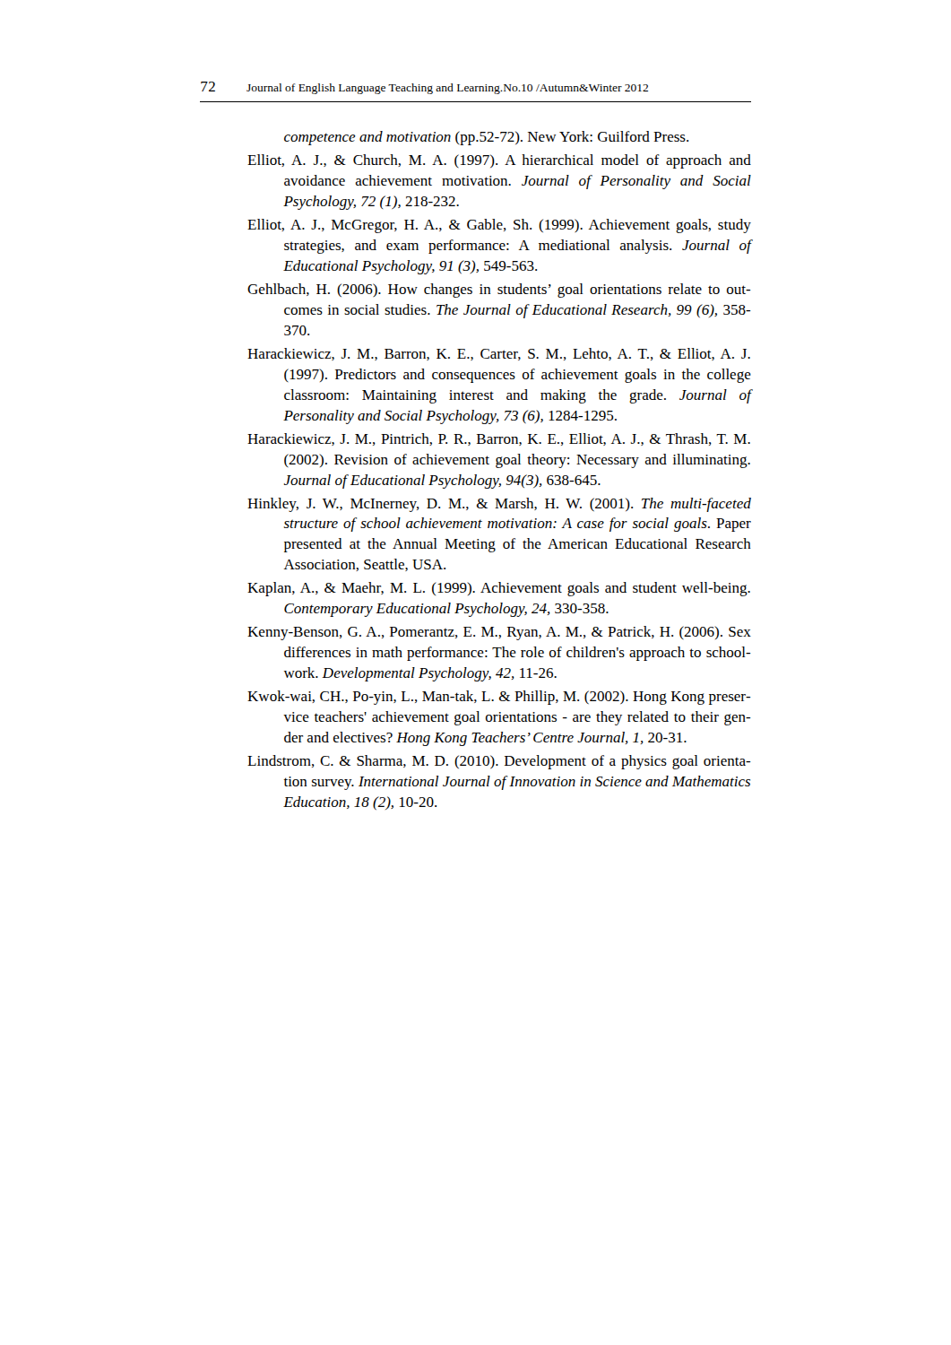72
Journal of English Language Teaching and Learning.No.10 /Autumn&Winter 2012
competence and motivation (pp.52-72). New York: Guilford Press.
Elliot, A. J., & Church, M. A. (1997). A hierarchical model of approach and avoidance achievement motivation. Journal of Personality and Social Psychology, 72 (1), 218-232.
Elliot, A. J., McGregor, H. A., & Gable, Sh. (1999). Achievement goals, study strategies, and exam performance: A mediational analysis. Journal of Educational Psychology, 91 (3), 549-563.
Gehlbach, H. (2006). How changes in students’ goal orientations relate to outcomes in social studies. The Journal of Educational Research, 99 (6), 358-370.
Harackiewicz, J. M., Barron, K. E., Carter, S. M., Lehto, A. T., & Elliot, A. J. (1997). Predictors and consequences of achievement goals in the college classroom: Maintaining interest and making the grade. Journal of Personality and Social Psychology, 73 (6), 1284-1295.
Harackiewicz, J. M., Pintrich, P. R., Barron, K. E., Elliot, A. J., & Thrash, T. M. (2002). Revision of achievement goal theory: Necessary and illuminating. Journal of Educational Psychology, 94(3), 638-645.
Hinkley, J. W., McInerney, D. M., & Marsh, H. W. (2001). The multi-faceted structure of school achievement motivation: A case for social goals. Paper presented at the Annual Meeting of the American Educational Research Association, Seattle, USA.
Kaplan, A., & Maehr, M. L. (1999). Achievement goals and student well-being. Contemporary Educational Psychology, 24, 330-358.
Kenny-Benson, G. A., Pomerantz, E. M., Ryan, A. M., & Patrick, H. (2006). Sex differences in math performance: The role of children's approach to schoolwork. Developmental Psychology, 42, 11-26.
Kwok-wai, CH., Po-yin, L., Man-tak, L. & Phillip, M. (2002). Hong Kong preservice teachers' achievement goal orientations - are they related to their gender and electives? Hong Kong Teachers’ Centre Journal, 1, 20-31.
Lindstrom, C. & Sharma, M. D. (2010). Development of a physics goal orientation survey. International Journal of Innovation in Science and Mathematics Education, 18 (2), 10-20.